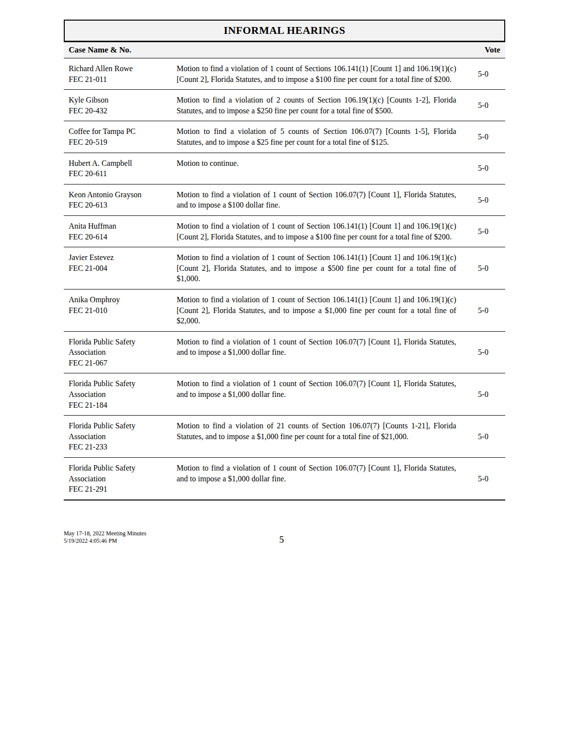INFORMAL HEARINGS
| Case Name & No. | Vote |
| --- | --- |
| Richard Allen Rowe FEC 21-011 | Motion to find a violation of 1 count of Sections 106.141(1) [Count 1] and 106.19(1)(c) [Count 2], Florida Statutes, and to impose a $100 fine per count for a total fine of $200. | 5-0 |
| Kyle Gibson FEC 20-432 | Motion to find a violation of 2 counts of Section 106.19(1)(c) [Counts 1-2], Florida Statutes, and to impose a $250 fine per count for a total fine of $500. | 5-0 |
| Coffee for Tampa PC FEC 20-519 | Motion to find a violation of 5 counts of Section 106.07(7) [Counts 1-5], Florida Statutes, and to impose a $25 fine per count for a total fine of $125. | 5-0 |
| Hubert A. Campbell FEC 20-611 | Motion to continue. | 5-0 |
| Keon Antonio Grayson FEC 20-613 | Motion to find a violation of 1 count of Section 106.07(7) [Count 1], Florida Statutes, and to impose a $100 dollar fine. | 5-0 |
| Anita Huffman FEC 20-614 | Motion to find a violation of 1 count of Section 106.141(1) [Count 1] and 106.19(1)(c) [Count 2], Florida Statutes, and to impose a $100 fine per count for a total fine of $200. | 5-0 |
| Javier Estevez FEC 21-004 | Motion to find a violation of 1 count of Section 106.141(1) [Count 1] and 106.19(1)(c) [Count 2], Florida Statutes, and to impose a $500 fine per count for a total fine of $1,000. | 5-0 |
| Anika Omphroy FEC 21-010 | Motion to find a violation of 1 count of Section 106.141(1) [Count 1] and 106.19(1)(c) [Count 2], Florida Statutes, and to impose a $1,000 fine per count for a total fine of $2,000. | 5-0 |
| Florida Public Safety Association FEC 21-067 | Motion to find a violation of 1 count of Section 106.07(7) [Count 1], Florida Statutes, and to impose a $1,000 dollar fine. | 5-0 |
| Florida Public Safety Association FEC 21-184 | Motion to find a violation of 1 count of Section 106.07(7) [Count 1], Florida Statutes, and to impose a $1,000 dollar fine. | 5-0 |
| Florida Public Safety Association FEC 21-233 | Motion to find a violation of 21 counts of Section 106.07(7) [Counts 1-21], Florida Statutes, and to impose a $1,000 fine per count for a total fine of $21,000. | 5-0 |
| Florida Public Safety Association FEC 21-291 | Motion to find a violation of 1 count of Section 106.07(7) [Count 1], Florida Statutes, and to impose a $1,000 dollar fine. | 5-0 |
May 17-18, 2022 Meeting Minutes
5/19/2022 4:05:46 PM
5